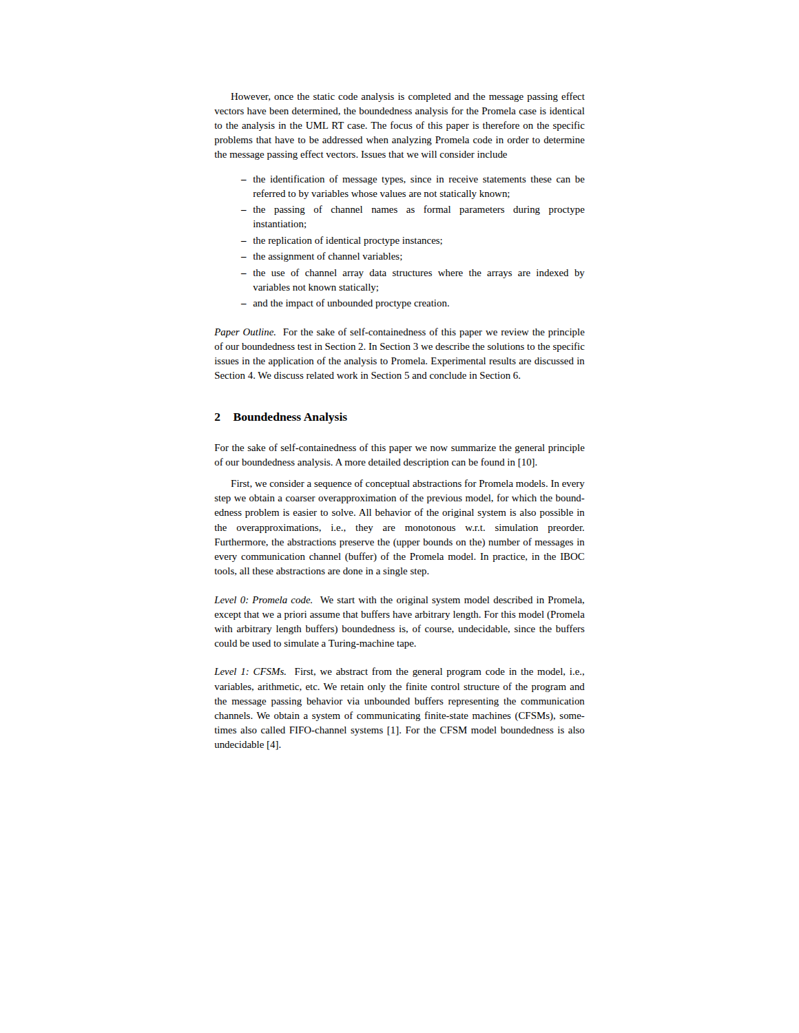However, once the static code analysis is completed and the message passing effect vectors have been determined, the boundedness analysis for the Promela case is identical to the analysis in the UML RT case. The focus of this paper is therefore on the specific problems that have to be addressed when analyzing Promela code in order to determine the message passing effect vectors. Issues that we will consider include
the identification of message types, since in receive statements these can be referred to by variables whose values are not statically known;
the passing of channel names as formal parameters during proctype instantiation;
the replication of identical proctype instances;
the assignment of channel variables;
the use of channel array data structures where the arrays are indexed by variables not known statically;
and the impact of unbounded proctype creation.
Paper Outline. For the sake of self-containedness of this paper we review the principle of our boundedness test in Section 2. In Section 3 we describe the solutions to the specific issues in the application of the analysis to Promela. Experimental results are discussed in Section 4. We discuss related work in Section 5 and conclude in Section 6.
2 Boundedness Analysis
For the sake of self-containedness of this paper we now summarize the general principle of our boundedness analysis. A more detailed description can be found in [10].
First, we consider a sequence of conceptual abstractions for Promela models. In every step we obtain a coarser overapproximation of the previous model, for which the boundedness problem is easier to solve. All behavior of the original system is also possible in the overapproximations, i.e., they are monotonous w.r.t. simulation preorder. Furthermore, the abstractions preserve the (upper bounds on the) number of messages in every communication channel (buffer) of the Promela model. In practice, in the IBOC tools, all these abstractions are done in a single step.
Level 0: Promela code. We start with the original system model described in Promela, except that we a priori assume that buffers have arbitrary length. For this model (Promela with arbitrary length buffers) boundedness is, of course, undecidable, since the buffers could be used to simulate a Turing-machine tape.
Level 1: CFSMs. First, we abstract from the general program code in the model, i.e., variables, arithmetic, etc. We retain only the finite control structure of the program and the message passing behavior via unbounded buffers representing the communication channels. We obtain a system of communicating finite-state machines (CFSMs), sometimes also called FIFO-channel systems [1]. For the CFSM model boundedness is also undecidable [4].